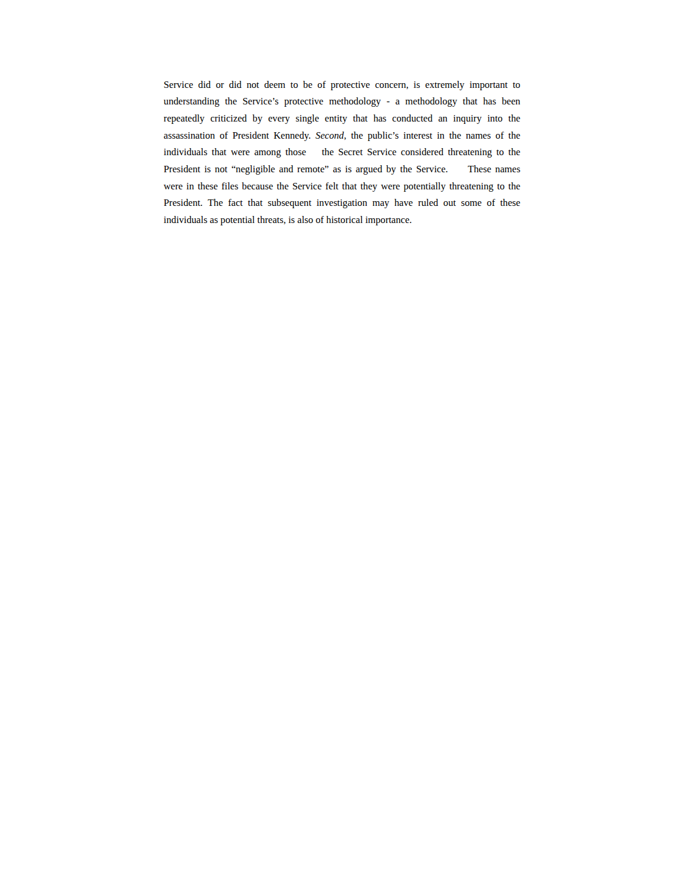Service did or did not deem to be of protective concern, is extremely important to understanding the Service’s protective methodology - a methodology that has been repeatedly criticized by every single entity that has conducted an inquiry into the assassination of President Kennedy. Second, the public’s interest in the names of the individuals that were among those the Secret Service considered threatening to the President is not “negligible and remote” as is argued by the Service. These names were in these files because the Service felt that they were potentially threatening to the President. The fact that subsequent investigation may have ruled out some of these individuals as potential threats, is also of historical importance.